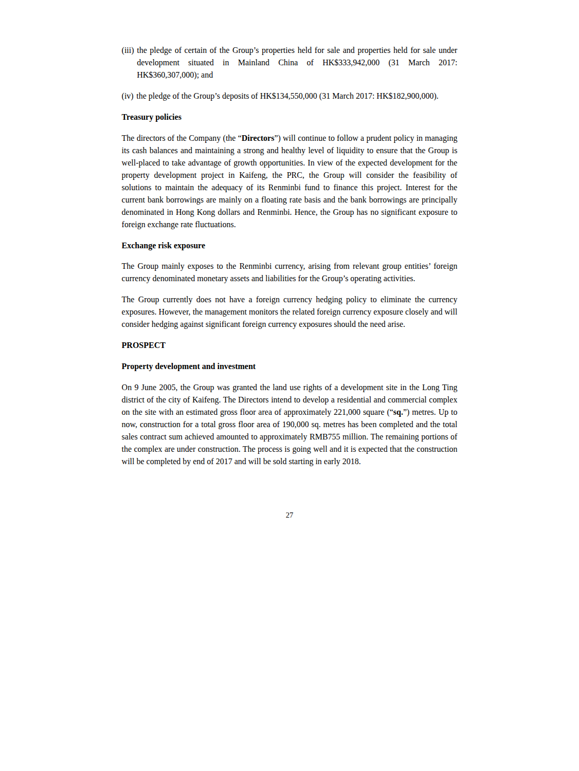(iii) the pledge of certain of the Group’s properties held for sale and properties held for sale under development situated in Mainland China of HK$333,942,000 (31 March 2017: HK$360,307,000); and
(iv) the pledge of the Group’s deposits of HK$134,550,000 (31 March 2017: HK$182,900,000).
Treasury policies
The directors of the Company (the “Directors”) will continue to follow a prudent policy in managing its cash balances and maintaining a strong and healthy level of liquidity to ensure that the Group is well-placed to take advantage of growth opportunities. In view of the expected development for the property development project in Kaifeng, the PRC, the Group will consider the feasibility of solutions to maintain the adequacy of its Renminbi fund to finance this project. Interest for the current bank borrowings are mainly on a floating rate basis and the bank borrowings are principally denominated in Hong Kong dollars and Renminbi. Hence, the Group has no significant exposure to foreign exchange rate fluctuations.
Exchange risk exposure
The Group mainly exposes to the Renminbi currency, arising from relevant group entities’ foreign currency denominated monetary assets and liabilities for the Group’s operating activities.
The Group currently does not have a foreign currency hedging policy to eliminate the currency exposures. However, the management monitors the related foreign currency exposure closely and will consider hedging against significant foreign currency exposures should the need arise.
PROSPECT
Property development and investment
On 9 June 2005, the Group was granted the land use rights of a development site in the Long Ting district of the city of Kaifeng. The Directors intend to develop a residential and commercial complex on the site with an estimated gross floor area of approximately 221,000 square (“sq.”) metres. Up to now, construction for a total gross floor area of 190,000 sq. metres has been completed and the total sales contract sum achieved amounted to approximately RMB755 million. The remaining portions of the complex are under construction. The process is going well and it is expected that the construction will be completed by end of 2017 and will be sold starting in early 2018.
27